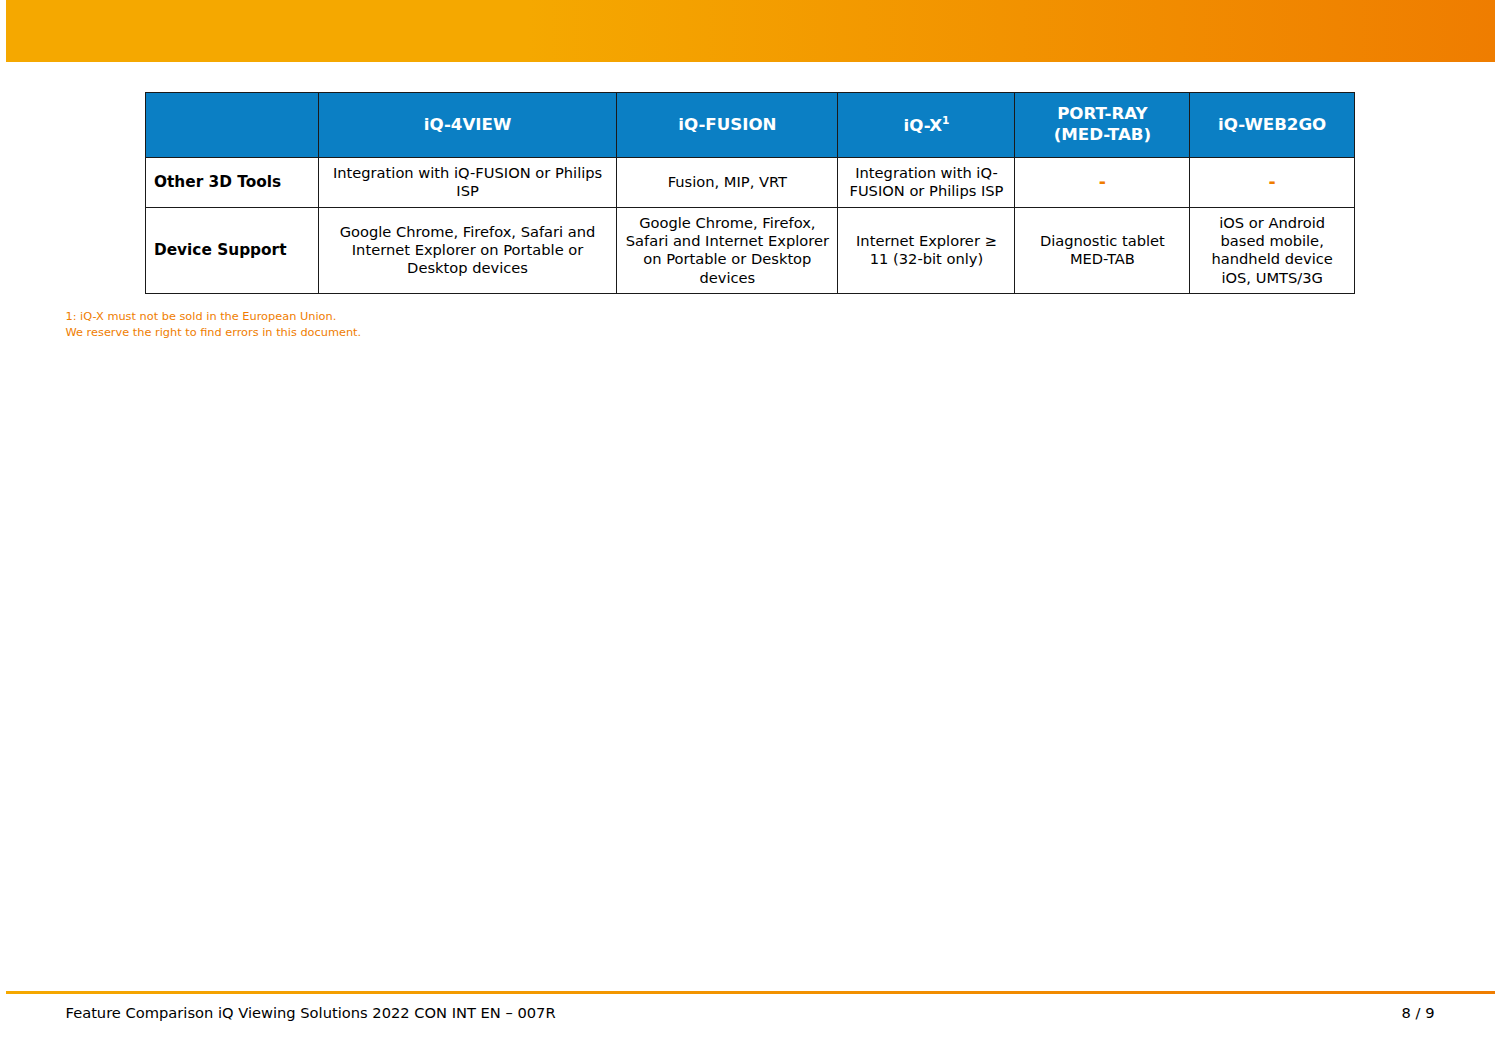| | iQ-4VIEW | iQ-FUSION | iQ-X 1 | PORT-RAY (MED-TAB) | iQ-WEB2GO |
| --- | --- | --- | --- | --- | --- |
| Other 3D Tools | Integration with iQ-FUSION or Philips ISP | Fusion, MIP, VRT | Integration with iQ-FUSION or Philips ISP | - | - |
| Device Support | Google Chrome, Firefox, Safari and Internet Explorer on Portable or Desktop devices | Google Chrome, Firefox, Safari and Internet Explorer on Portable or Desktop devices | Internet Explorer ≥ 11 (32-bit only) | Diagnostic tablet MED-TAB | iOS or Android based mobile, handheld device iOS, UMTS/3G |
1: iQ-X must not be sold in the European Union.
We reserve the right to find errors in this document.
Feature Comparison iQ Viewing Solutions 2022 CON INT EN – 007R
8 / 9